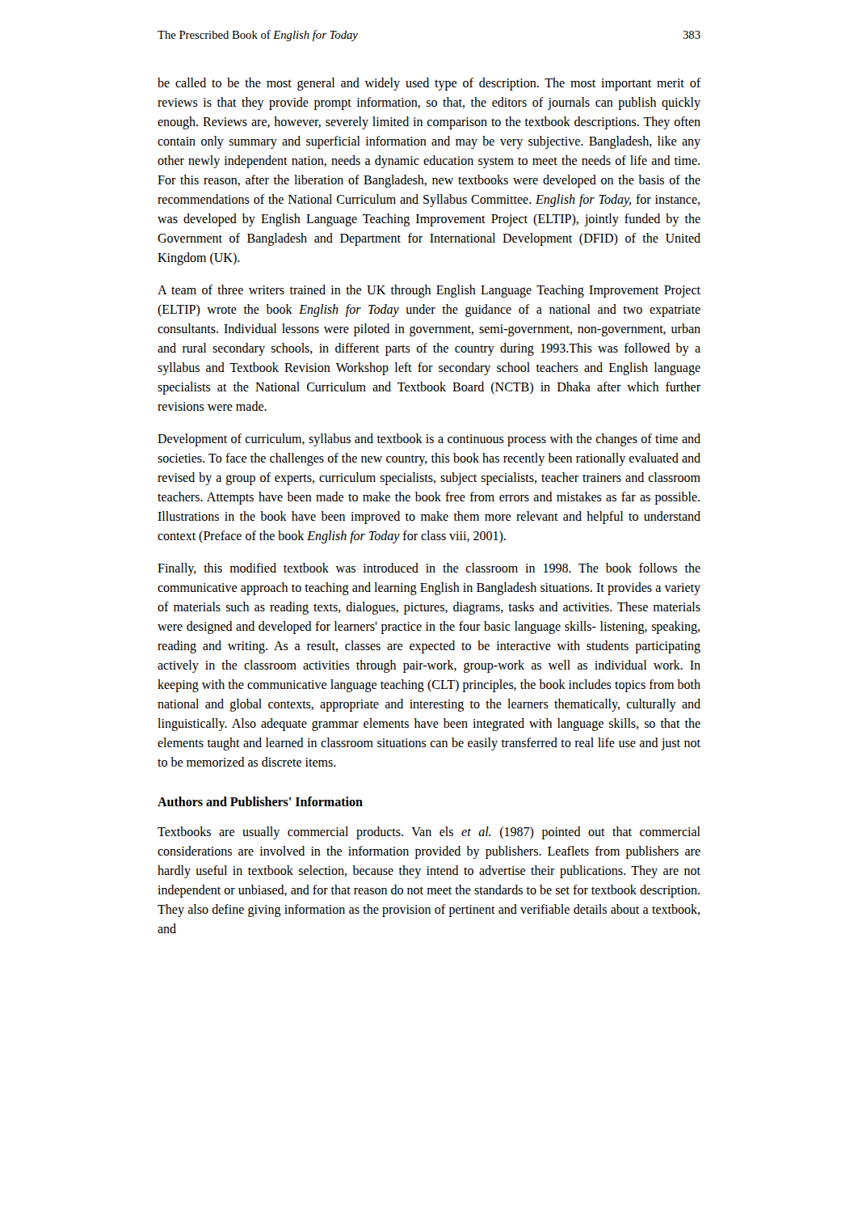The Prescribed Book of English for Today 383
be called to be the most general and widely used type of description. The most important merit of reviews is that they provide prompt information, so that, the editors of journals can publish quickly enough. Reviews are, however, severely limited in comparison to the textbook descriptions. They often contain only summary and superficial information and may be very subjective. Bangladesh, like any other newly independent nation, needs a dynamic education system to meet the needs of life and time. For this reason, after the liberation of Bangladesh, new textbooks were developed on the basis of the recommendations of the National Curriculum and Syllabus Committee. English for Today, for instance, was developed by English Language Teaching Improvement Project (ELTIP), jointly funded by the Government of Bangladesh and Department for International Development (DFID) of the United Kingdom (UK).
A team of three writers trained in the UK through English Language Teaching Improvement Project (ELTIP) wrote the book English for Today under the guidance of a national and two expatriate consultants. Individual lessons were piloted in government, semi-government, non-government, urban and rural secondary schools, in different parts of the country during 1993.This was followed by a syllabus and Textbook Revision Workshop left for secondary school teachers and English language specialists at the National Curriculum and Textbook Board (NCTB) in Dhaka after which further revisions were made.
Development of curriculum, syllabus and textbook is a continuous process with the changes of time and societies. To face the challenges of the new country, this book has recently been rationally evaluated and revised by a group of experts, curriculum specialists, subject specialists, teacher trainers and classroom teachers. Attempts have been made to make the book free from errors and mistakes as far as possible. Illustrations in the book have been improved to make them more relevant and helpful to understand context (Preface of the book English for Today for class viii, 2001).
Finally, this modified textbook was introduced in the classroom in 1998. The book follows the communicative approach to teaching and learning English in Bangladesh situations. It provides a variety of materials such as reading texts, dialogues, pictures, diagrams, tasks and activities. These materials were designed and developed for learners' practice in the four basic language skills- listening, speaking, reading and writing. As a result, classes are expected to be interactive with students participating actively in the classroom activities through pair-work, group-work as well as individual work. In keeping with the communicative language teaching (CLT) principles, the book includes topics from both national and global contexts, appropriate and interesting to the learners thematically, culturally and linguistically. Also adequate grammar elements have been integrated with language skills, so that the elements taught and learned in classroom situations can be easily transferred to real life use and just not to be memorized as discrete items.
Authors and Publishers' Information
Textbooks are usually commercial products. Van els et al. (1987) pointed out that commercial considerations are involved in the information provided by publishers. Leaflets from publishers are hardly useful in textbook selection, because they intend to advertise their publications. They are not independent or unbiased, and for that reason do not meet the standards to be set for textbook description. They also define giving information as the provision of pertinent and verifiable details about a textbook, and